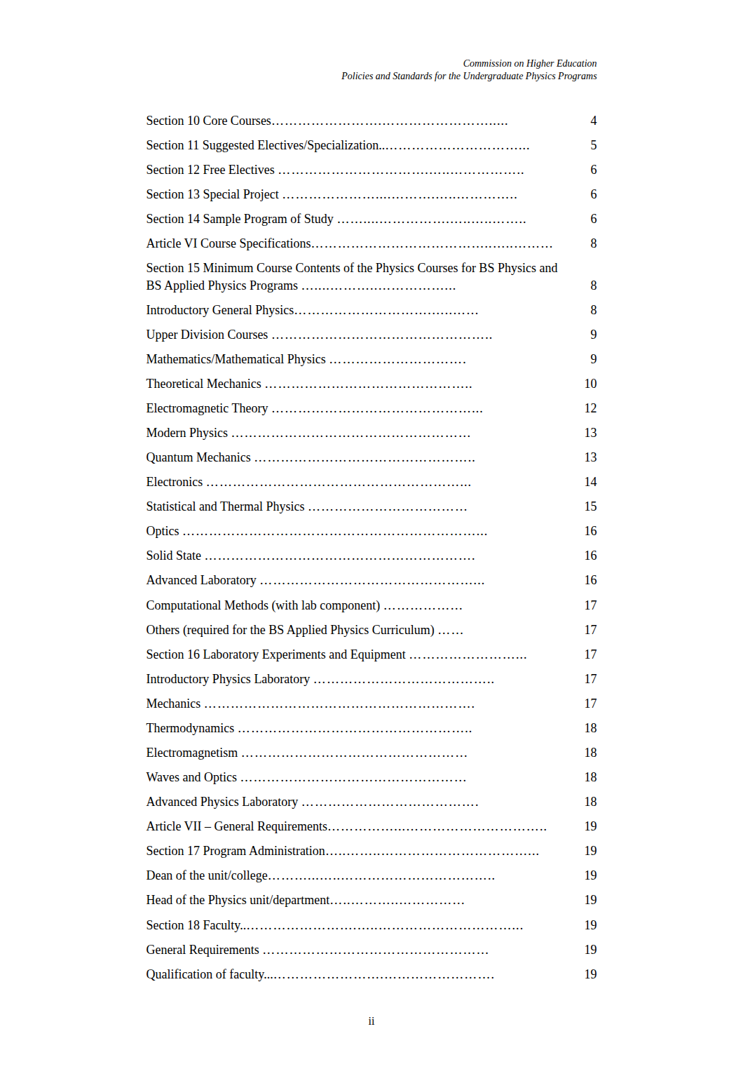Commission on Higher Education
Policies and Standards for the Undergraduate Physics Programs
| Section 10 Core Courses …………………….……………………..... | 4 |
| Section 11 Suggested Electives/Specialization.. …………………………... | 5 |
| Section 12 Free Electives …………………………….…..…………….. | 6 |
| Section 13 Special Project …………………....……….…..………….. | 6 |
| Section 14 Sample Program of Study ……....…………….…..…..…….. | 6 |
| Article VI Course Specifications …………………………………..…..……… | 8 |
| Section 15 Minimum Course Contents of the Physics Courses for BS Physics and BS Applied Physics Programs …....………..……………... | 8 |
| Introductory General Physics ………………………….…..…… | 8 |
| Upper Division Courses ………………………………………….. | 9 |
| Mathematics/Mathematical Physics …………………………. | 9 |
| Theoretical Mechanics ……………………………………….. | 10 |
| Electromagnetic Theory ………………………………………... | 12 |
| Modern Physics ……………………………………………… | 13 |
| Quantum Mechanics ………………………………………….. | 13 |
| Electronics …………………………………………………... | 14 |
| Statistical and Thermal Physics ……………………………… | 15 |
| Optics …………………………………………………………... | 16 |
| Solid State ……………………………………………………. | 16 |
| Advanced Laboratory …………………………………………... | 16 |
| Computational Methods (with lab component) ……………… | 17 |
| Others (required for the BS Applied Physics Curriculum) …… | 17 |
| Section 16 Laboratory Experiments and Equipment ……………………... | 17 |
| Introductory Physics Laboratory ………………………………….. | 17 |
| Mechanics ……………………………………………………. | 17 |
| Thermodynamics …………………………………………….. | 18 |
| Electromagnetism …………………………………………… | 18 |
| Waves and Optics …………………………………………… | 18 |
| Advanced Physics Laboratory …………………………………. | 18 |
| Article VII – General Requirements ……………...………………………….. | 19 |
| Section 17 Program Administration …..……..……………………………... | 19 |
| Dean of the unit/college ………...…..…………………………….. | 19 |
| Head of the Physics unit/department …..………..…………… | 19 |
| Section 18 Faculty.. …………………….…..…………………………... | 19 |
| General Requirements …………………………………………… | 19 |
| Qualification of faculty... …………………….……………………. | 19 |
ii